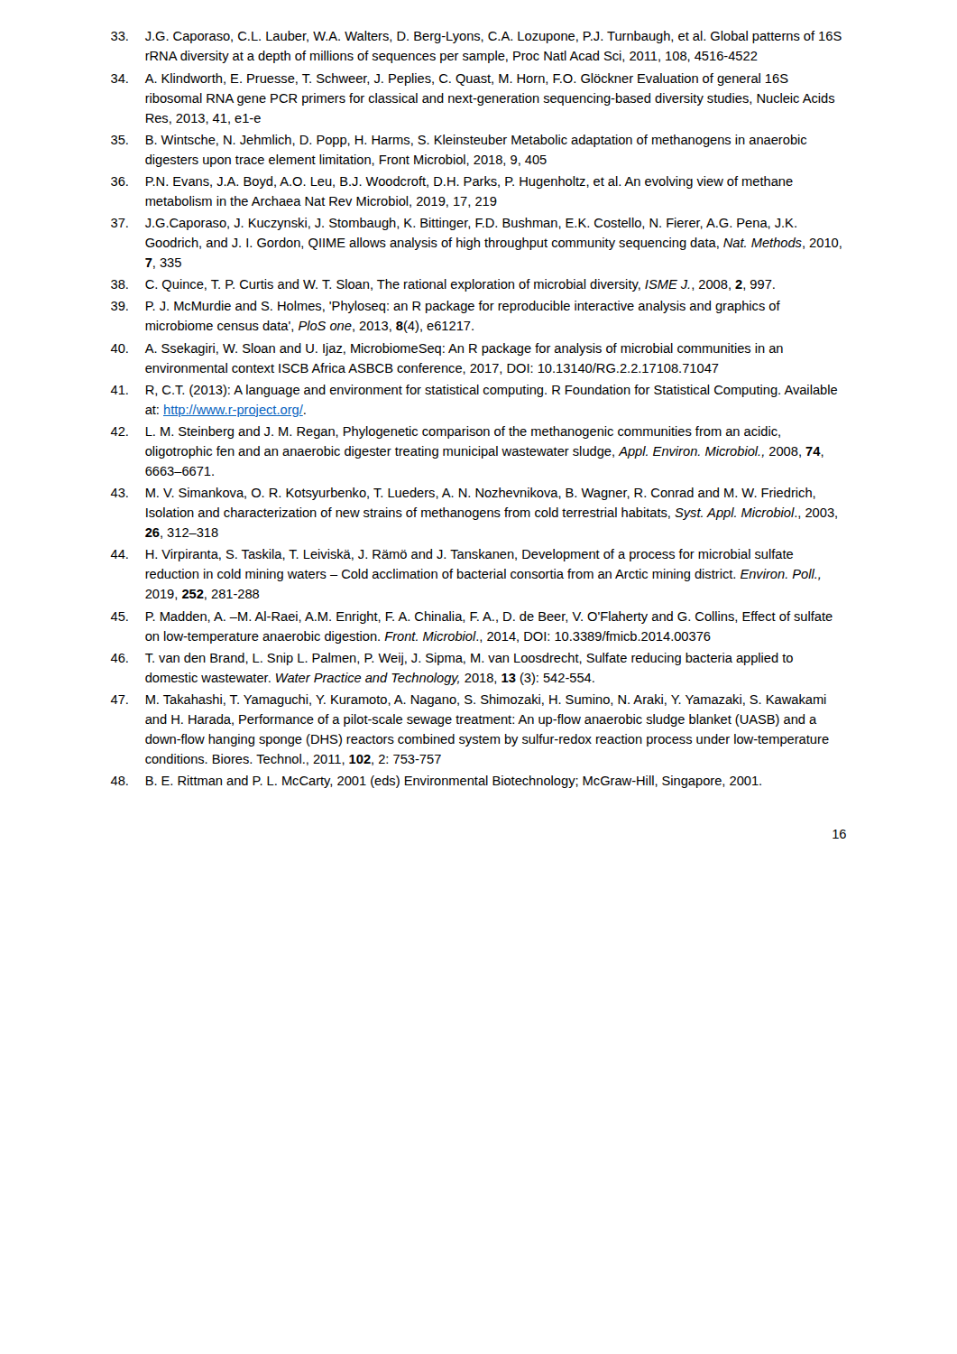J.G. Caporaso, C.L. Lauber, W.A. Walters, D. Berg-Lyons, C.A. Lozupone, P.J. Turnbaugh, et al. Global patterns of 16S rRNA diversity at a depth of millions of sequences per sample, Proc Natl Acad Sci, 2011, 108, 4516-4522
A. Klindworth, E. Pruesse, T. Schweer, J. Peplies, C. Quast, M. Horn, F.O. Glöckner Evaluation of general 16S ribosomal RNA gene PCR primers for classical and next-generation sequencing-based diversity studies, Nucleic Acids Res, 2013, 41, e1-e
B. Wintsche, N. Jehmlich, D. Popp, H. Harms, S. Kleinsteuber Metabolic adaptation of methanogens in anaerobic digesters upon trace element limitation, Front Microbiol, 2018, 9, 405
P.N. Evans, J.A. Boyd, A.O. Leu, B.J. Woodcroft, D.H. Parks, P. Hugenholtz, et al. An evolving view of methane metabolism in the Archaea Nat Rev Microbiol, 2019, 17, 219
J.G.Caporaso, J. Kuczynski, J. Stombaugh, K. Bittinger, F.D. Bushman, E.K. Costello, N. Fierer, A.G. Pena, J.K. Goodrich, and J. I. Gordon, QIIME allows analysis of high throughput community sequencing data, Nat. Methods, 2010, 7, 335
C. Quince, T. P. Curtis and W. T. Sloan, The rational exploration of microbial diversity, ISME J., 2008, 2, 997.
P. J. McMurdie and S. Holmes, 'Phyloseq: an R package for reproducible interactive analysis and graphics of microbiome census data', PloS one, 2013, 8(4), e61217.
A. Ssekagiri, W. Sloan and U. Ijaz, MicrobiomeSeq: An R package for analysis of microbial communities in an environmental context ISCB Africa ASBCB conference, 2017, DOI: 10.13140/RG.2.2.17108.71047
R, C.T. (2013): A language and environment for statistical computing. R Foundation for Statistical Computing. Available at: http://www.r-project.org/.
L. M. Steinberg and J. M. Regan, Phylogenetic comparison of the methanogenic communities from an acidic, oligotrophic fen and an anaerobic digester treating municipal wastewater sludge, Appl. Environ. Microbiol., 2008, 74, 6663–6671.
M. V. Simankova, O. R. Kotsyurbenko, T. Lueders, A. N. Nozhevnikova, B. Wagner, R. Conrad and M. W. Friedrich, Isolation and characterization of new strains of methanogens from cold terrestrial habitats, Syst. Appl. Microbiol., 2003, 26, 312–318
H. Virpiranta, S. Taskila, T. Leiviskä, J. Rämö and J. Tanskanen, Development of a process for microbial sulfate reduction in cold mining waters – Cold acclimation of bacterial consortia from an Arctic mining district. Environ. Poll., 2019, 252, 281-288
P. Madden, A. –M. Al-Raei, A.M. Enright, F. A. Chinalia, F. A., D. de Beer, V. O'Flaherty and G. Collins, Effect of sulfate on low-temperature anaerobic digestion. Front. Microbiol., 2014, DOI: 10.3389/fmicb.2014.00376
T. van den Brand, L. Snip L. Palmen, P. Weij, J. Sipma, M. van Loosdrecht, Sulfate reducing bacteria applied to domestic wastewater. Water Practice and Technology, 2018, 13 (3): 542-554.
M. Takahashi, T. Yamaguchi, Y. Kuramoto, A. Nagano, S. Shimozaki, H. Sumino, N. Araki, Y. Yamazaki, S. Kawakami and H. Harada, Performance of a pilot-scale sewage treatment: An up-flow anaerobic sludge blanket (UASB) and a down-flow hanging sponge (DHS) reactors combined system by sulfur-redox reaction process under low-temperature conditions. Biores. Technol., 2011, 102, 2: 753-757
B. E. Rittman and P. L. McCarty, 2001 (eds) Environmental Biotechnology; McGraw-Hill, Singapore, 2001.
16